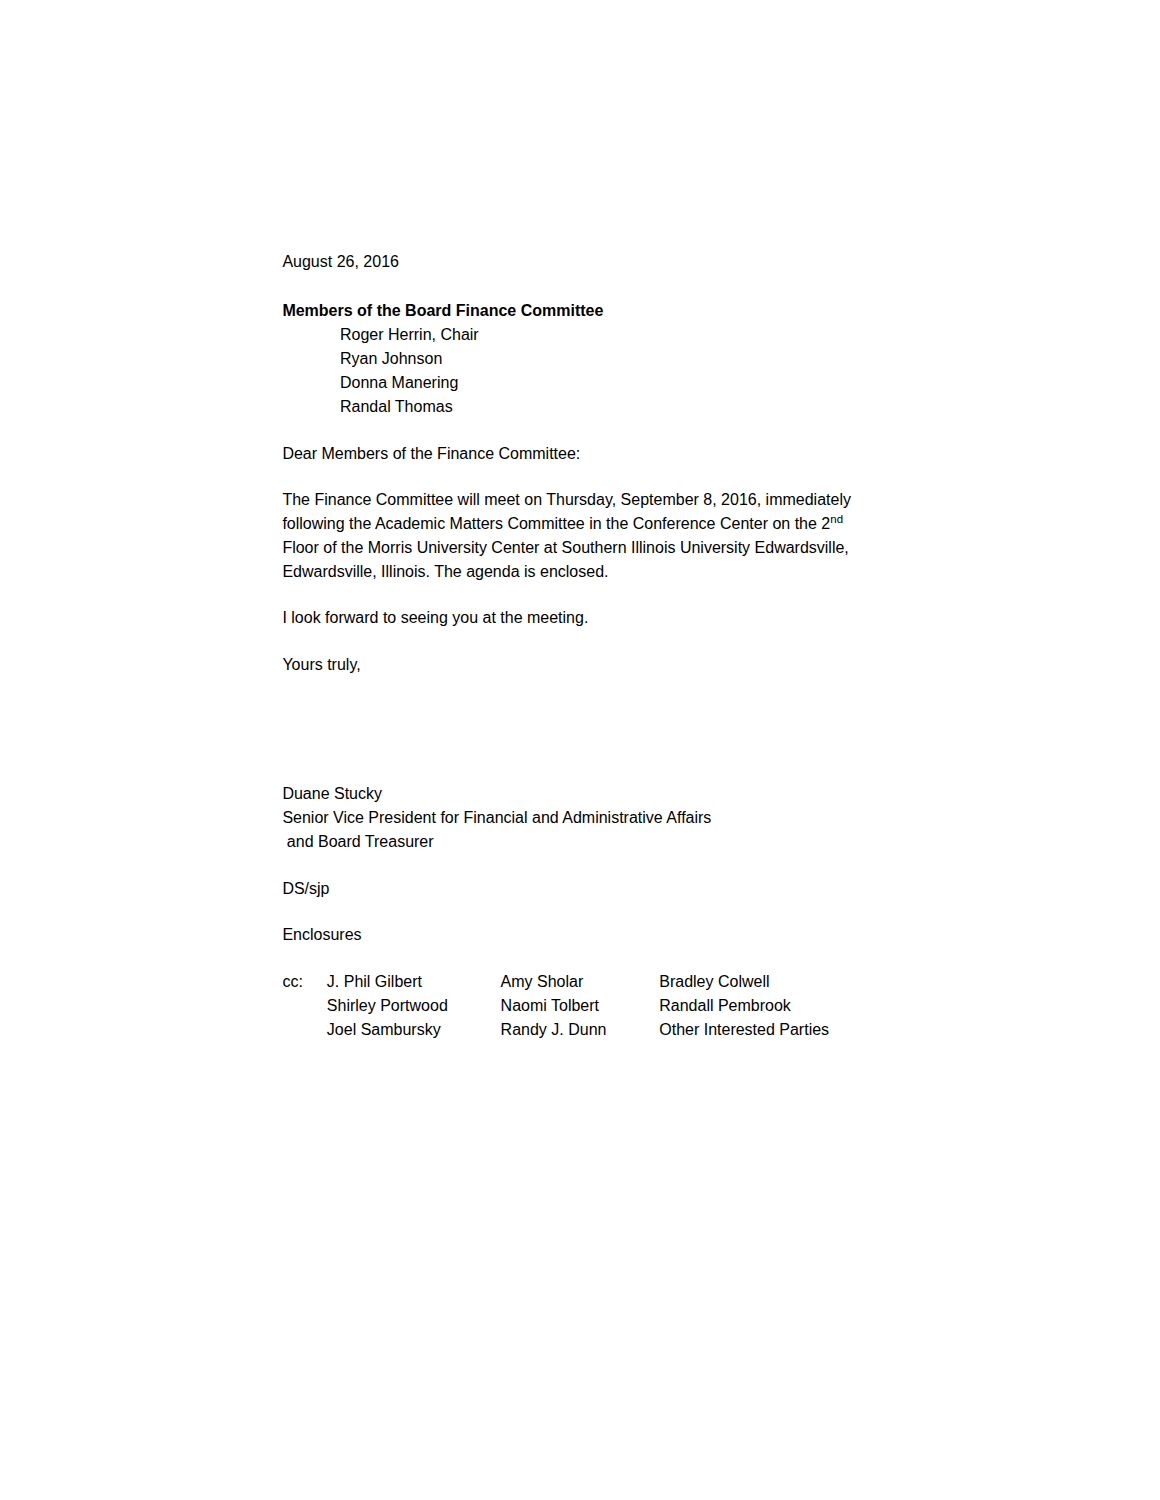August 26, 2016
Members of the Board Finance Committee
Roger Herrin, Chair
Ryan Johnson
Donna Manering
Randal Thomas
Dear Members of the Finance Committee:
The Finance Committee will meet on Thursday, September 8, 2016, immediately following the Academic Matters Committee in the Conference Center on the 2nd Floor of the Morris University Center at Southern Illinois University Edwardsville, Edwardsville, Illinois. The agenda is enclosed.
I look forward to seeing you at the meeting.
Yours truly,
Duane Stucky
Senior Vice President for Financial and Administrative Affairs
and Board Treasurer
DS/sjp
Enclosures
| cc: | J. Phil Gilbert | Amy Sholar | Bradley Colwell |
| | Shirley Portwood | Naomi Tolbert | Randall Pembrook |
| | Joel Sambursky | Randy J. Dunn | Other Interested Parties |